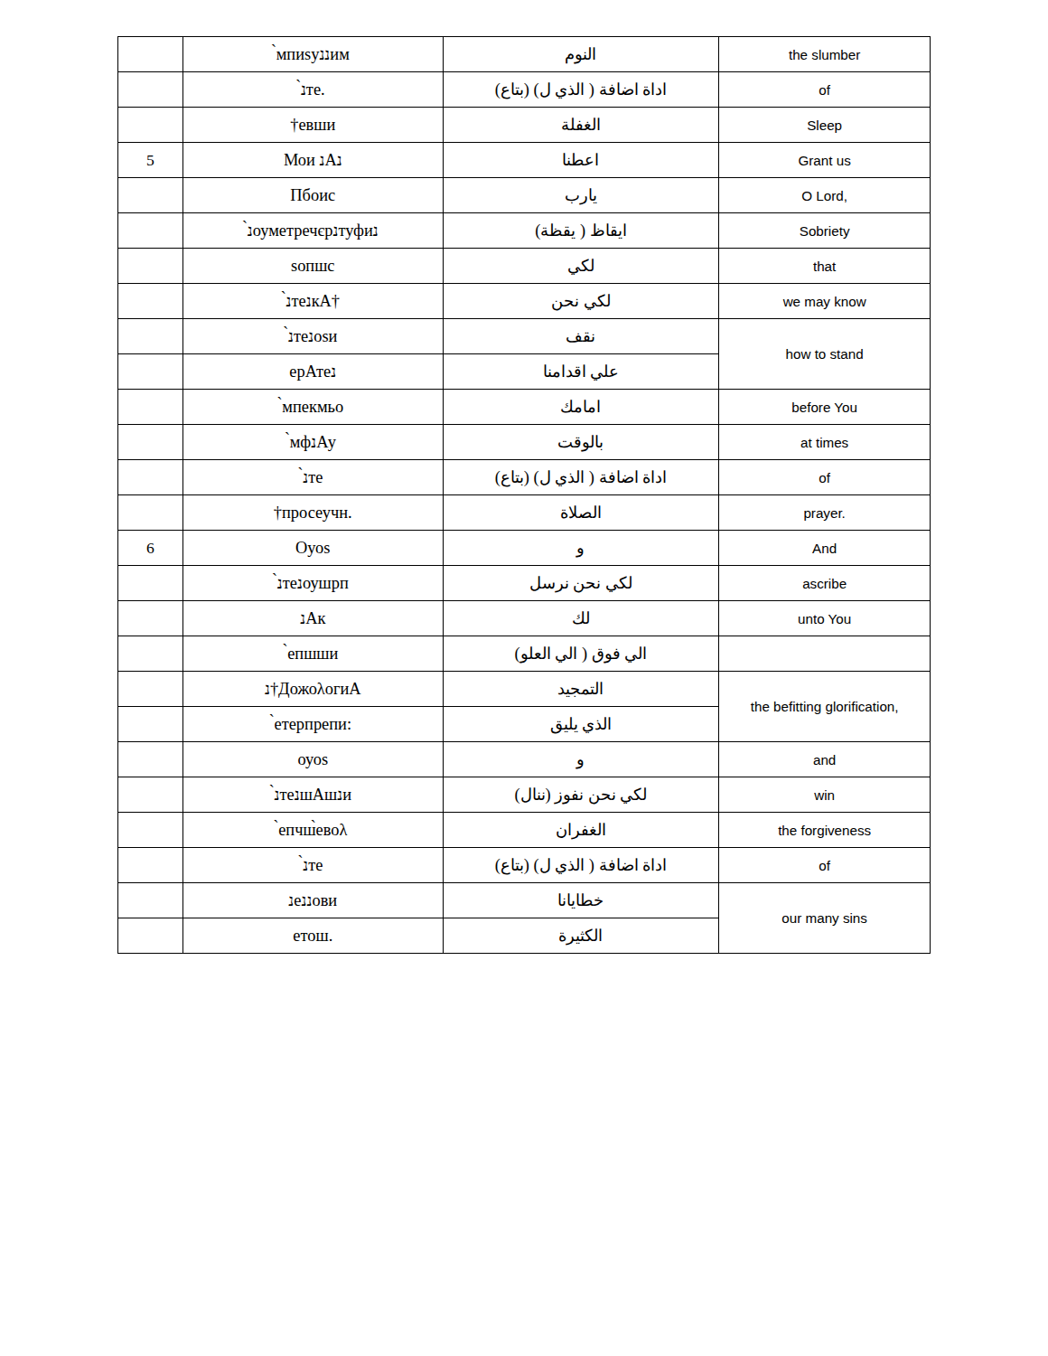| | ̀мпиѕуננим | النوم | the slumber |
| | ̀נте. | اداة اضافة ( الذي ل) (بتاع) | of |
| | †евши | الغفلة | Sleep |
| 5 | Мои נАנ | اعطنا | Grant us |
| | Пбоис | يارب | O Lord, |
| | ̀נоуметречєрנтуфиנ | ايقاظ ( يقظة) | Sobriety |
| | ѕопшс | لكي | that |
| | ̀נтеנкА† | لكي نحن | we may know |
| | ̀נтеנоѕи | نقف | how to stand |
| | ерАтеנ | علي اقدامنا |
| | ̀мпекмьо | امامك | before You |
| | ̀мфנАу | بالوقت | at times |
| | ̀נте | اداة اضافة ( الذي ل) (بتاع) | of |
| | †просеучн. | الصلاة | prayer. |
| 6 | Оуоѕ | و | And |
| | ̀נтеנоушрп | لكي نحن نرسل | ascribe |
| | נАк | لك | unto You |
| | ̀епшши | الي فوق ( الي العلو) | |
| | נ†ДожоλогиА | التمجيد | the befitting glorification, |
| | ̀етерпрепи: | الذي يليق |
| | оуоѕ | و | and |
| | ̀נтеנшАшנи | لكي نحن نفوز (ننال) | win |
| | ̀епчш̀евоλ | الغفران | the forgiveness |
| | ̀נте | اداة اضافة ( الذي ل) (بتاع) | of |
| | נеננови | خطايانا | our many sins |
| | етош. | الكثيرة |